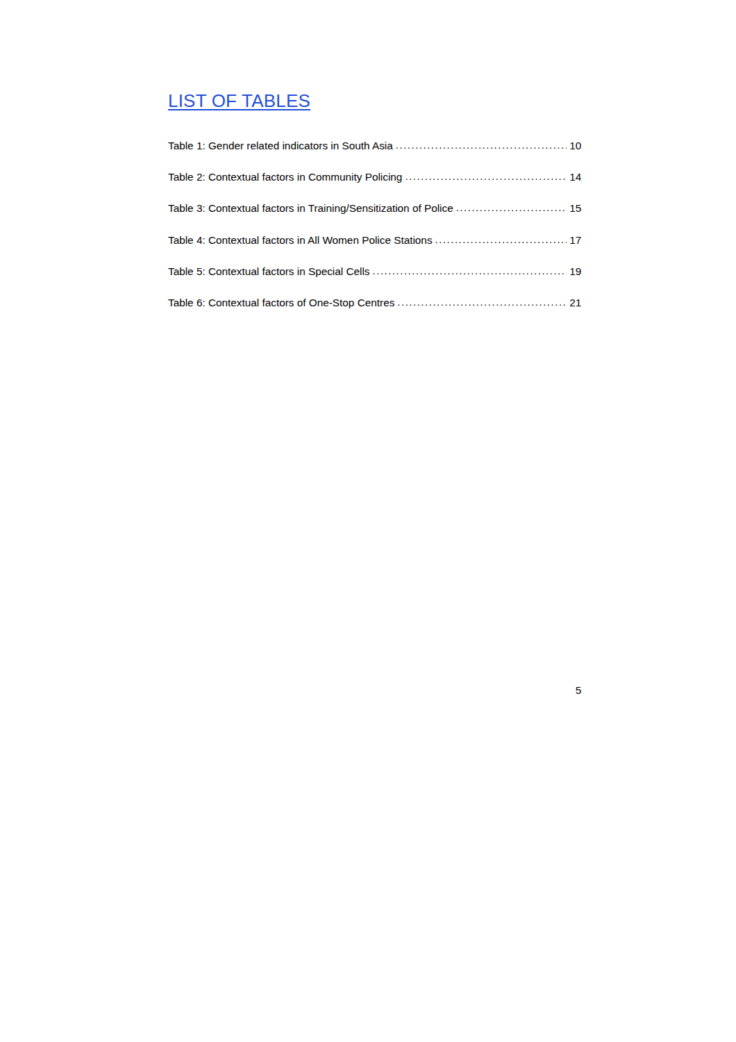LIST OF TABLES
Table 1: Gender related indicators in South Asia ............................................................................................................................... 10
Table 2: Contextual factors in Community Policing ............................................................................................................................... 14
Table 3: Contextual factors in Training/Sensitization of Police ............................................................................................................................... 15
Table 4: Contextual factors in All Women Police Stations ............................................................................................................................... 17
Table 5: Contextual factors in Special Cells ............................................................................................................................... 19
Table 6: Contextual factors of One-Stop Centres ............................................................................................................................... 21
5